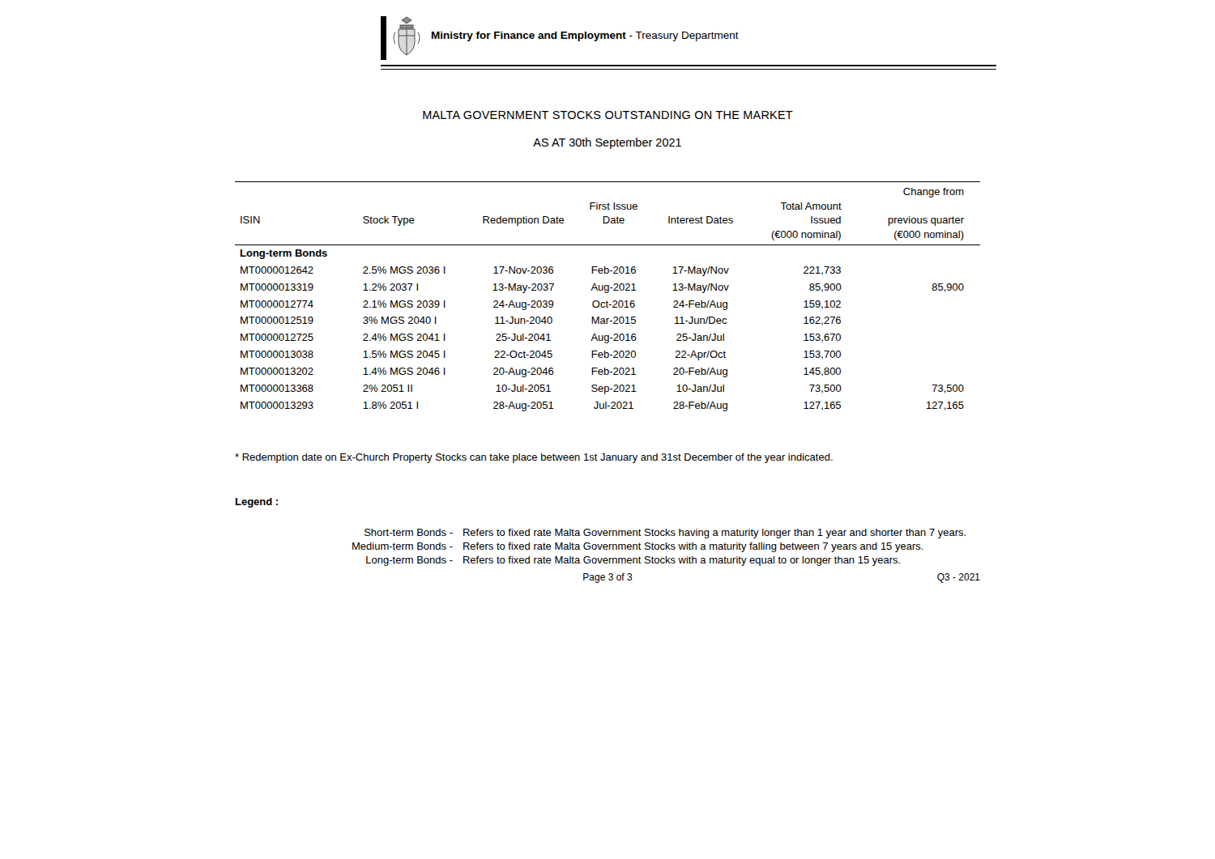Ministry for Finance and Employment - Treasury Department
MALTA GOVERNMENT STOCKS OUTSTANDING ON THE MARKET
AS AT 30th September 2021
| | | | | | | Change from |
| --- | --- | --- | --- | --- | --- | --- |
| ISIN | Stock Type | Redemption Date | First Issue Date | Interest Dates | Total Amount Issued | previous quarter |
| | | | | | (€000 nominal) | (€000 nominal) |
| Long-term Bonds |
| MT0000012642 | 2.5% MGS 2036 I | 17-Nov-2036 | Feb-2016 | 17-May/Nov | 221,733 | |
| MT0000013319 | 1.2% 2037 I | 13-May-2037 | Aug-2021 | 13-May/Nov | 85,900 | 85,900 |
| MT0000012774 | 2.1% MGS 2039 I | 24-Aug-2039 | Oct-2016 | 24-Feb/Aug | 159,102 | |
| MT0000012519 | 3% MGS 2040 I | 11-Jun-2040 | Mar-2015 | 11-Jun/Dec | 162,276 | |
| MT0000012725 | 2.4% MGS 2041 I | 25-Jul-2041 | Aug-2016 | 25-Jan/Jul | 153,670 | |
| MT0000013038 | 1.5% MGS 2045 I | 22-Oct-2045 | Feb-2020 | 22-Apr/Oct | 153,700 | |
| MT0000013202 | 1.4% MGS 2046 I | 20-Aug-2046 | Feb-2021 | 20-Feb/Aug | 145,800 | |
| MT0000013368 | 2% 2051 II | 10-Jul-2051 | Sep-2021 | 10-Jan/Jul | 73,500 | 73,500 |
| MT0000013293 | 1.8% 2051 I | 28-Aug-2051 | Jul-2021 | 28-Feb/Aug | 127,165 | 127,165 |
* Redemption date on Ex-Church Property Stocks can take place between 1st January and 31st December of the year indicated.
Legend :
| Short-term Bonds - | Refers to fixed rate Malta Government Stocks having a maturity longer than 1 year and shorter than 7 years. |
| Medium-term Bonds - | Refers to fixed rate Malta Government Stocks with a maturity falling between 7 years and 15 years. |
| Long-term Bonds - | Refers to fixed rate Malta Government Stocks with a maturity equal to or longer than 15 years. |
Page 3 of 3
Q3 - 2021